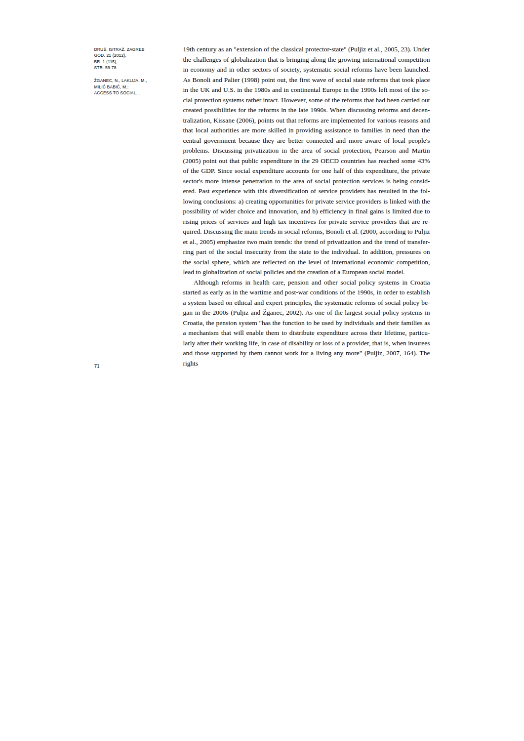DRUŠ. ISTRAŽ. ZAGREB
GOD. 21 (2012),
BR. 1 (115),
STR. 59-78
ŽGANEC, N., LAKLIJA, M.,
MILIĆ BABIĆ, M.:
ACCESS TO SOCIAL...
19th century as an "extension of the classical protector-state" (Puljiz et al., 2005, 23). Under the challenges of globalization that is bringing along the growing international competition in economy and in other sectors of society, systematic social reforms have been launched. As Bonoli and Palier (1998) point out, the first wave of social state reforms that took place in the UK and U.S. in the 1980s and in continental Europe in the 1990s left most of the social protection systems rather intact. However, some of the reforms that had been carried out created possibilities for the reforms in the late 1990s. When discussing reforms and decentralization, Kissane (2006), points out that reforms are implemented for various reasons and that local authorities are more skilled in providing assistance to families in need than the central government because they are better connected and more aware of local people's problems. Discussing privatization in the area of social protection, Pearson and Martin (2005) point out that public expenditure in the 29 OECD countries has reached some 43% of the GDP. Since social expenditure accounts for one half of this expenditure, the private sector's more intense penetration to the area of social protection services is being considered. Past experience with this diversification of service providers has resulted in the following conclusions: a) creating opportunities for private service providers is linked with the possibility of wider choice and innovation, and b) efficiency in final gains is limited due to rising prices of services and high tax incentives for private service providers that are required. Discussing the main trends in social reforms, Bonoli et al. (2000, according to Puljiz et al., 2005) emphasize two main trends: the trend of privatization and the trend of transferring part of the social insecurity from the state to the individual. In addition, pressures on the social sphere, which are reflected on the level of international economic competition, lead to globalization of social policies and the creation of a European social model.
Although reforms in health care, pension and other social policy systems in Croatia started as early as in the wartime and post-war conditions of the 1990s, in order to establish a system based on ethical and expert principles, the systematic reforms of social policy began in the 2000s (Puljiz and Žganec, 2002). As one of the largest social-policy systems in Croatia, the pension system "has the function to be used by individuals and their families as a mechanism that will enable them to distribute expenditure across their lifetime, particularly after their working life, in case of disability or loss of a provider, that is, when insurees and those supported by them cannot work for a living any more" (Puljiz, 2007, 164). The rights
71